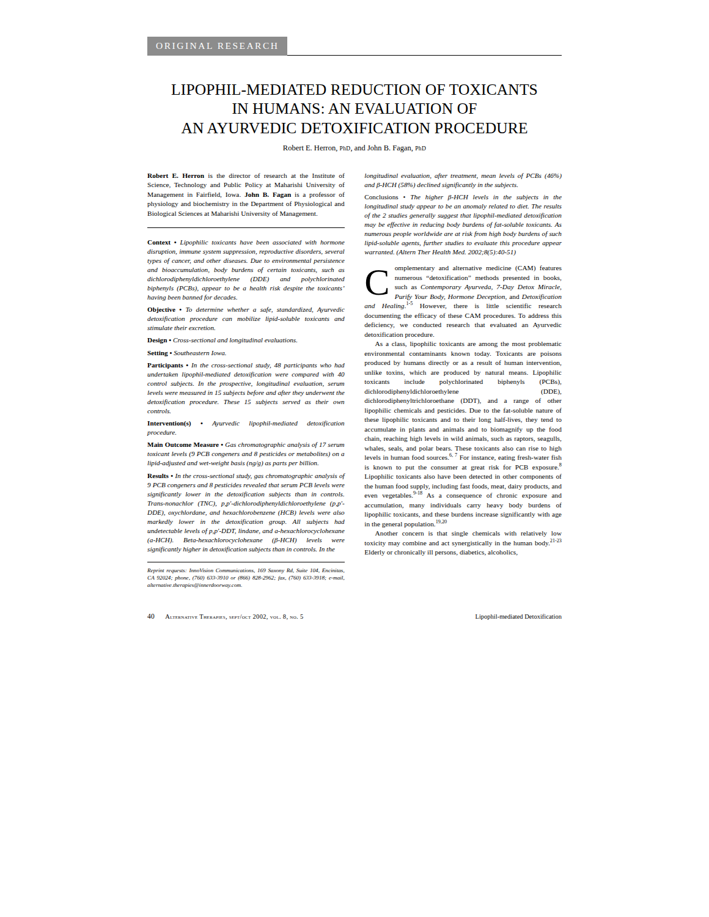Original Research
Lipophil-Mediated Reduction of Toxicants
in Humans: An Evaluation of
an Ayurvedic Detoxification Procedure
Robert E. Herron, PhD, and John B. Fagan, PhD
Robert E. Herron is the director of research at the Institute of Science, Technology and Public Policy at Maharishi University of Management in Fairfield, Iowa. John B. Fagan is a professor of physiology and biochemistry in the Department of Physiological and Biological Sciences at Maharishi University of Management.
Context • Lipophilic toxicants have been associated with hormone disruption, immune system suppression, reproductive disorders, several types of cancer, and other diseases. Due to environmental persistence and bioaccumulation, body burdens of certain toxicants, such as dichlorodiphenyldichloroethylene (DDE) and polychlorinated biphenyls (PCBs), appear to be a health risk despite the toxicants’ having been banned for decades.
Objective • To determine whether a safe, standardized, Ayurvedic detoxification procedure can mobilize lipid-soluble toxicants and stimulate their excretion.
Design • Cross-sectional and longitudinal evaluations.
Setting • Southeastern Iowa.
Participants • In the cross-sectional study, 48 participants who had undertaken lipophil-mediated detoxification were compared with 40 control subjects. In the prospective, longitudinal evaluation, serum levels were measured in 15 subjects before and after they underwent the detoxification procedure. These 15 subjects served as their own controls.
Intervention(s) • Ayurvedic lipophil-mediated detoxification procedure.
Main Outcome Measure • Gas chromatographic analysis of 17 serum toxicant levels (9 PCB congeners and 8 pesticides or metabolites) on a lipid-adjusted and wet-weight basis (ng/g) as parts per billion.
Results • In the cross-sectional study, gas chromatographic analysis of 9 PCB congeners and 8 pesticides revealed that serum PCB levels were significantly lower in the detoxification subjects than in controls. Trans-nonachlor (TNC), p,p'-dichlorodiphenyldichloroethylene (p,p'-DDE), oxychlordane, and hexachlorobenzene (HCB) levels were also markedly lower in the detoxification group. All subjects had undetectable levels of p,p'-DDT, lindane, and a-hexachlorocyclohexane (a-HCH). Beta-hexachlorocyclohexane (β-HCH) levels were significantly higher in detoxification subjects than in controls. In the
Reprint requests: InnoVision Communications, 169 Saxony Rd, Suite 104, Encinitas, CA 92024; phone, (760) 633-3910 or (866) 828-2962; fax, (760) 633-3918; e-mail, alternative.therapies@innerdoorway.com.
longitudinal evaluation, after treatment, mean levels of PCBs (46%) and β-HCH (58%) declined significantly in the subjects.
Conclusions • The higher β-HCH levels in the subjects in the longitudinal study appear to be an anomaly related to diet. The results of the 2 studies generally suggest that lipophil-mediated detoxification may be effective in reducing body burdens of fat-soluble toxicants. As numerous people worldwide are at risk from high body burdens of such lipid-soluble agents, further studies to evaluate this procedure appear warranted. (Altern Ther Health Med. 2002;8(5):40-51)
Complementary and alternative medicine (CAM) features numerous “detoxification” methods presented in books, such as Contemporary Ayurveda, 7-Day Detox Miracle, Purify Your Body, Hormone Deception, and Detoxification and Healing.1-5 However, there is little scientific research documenting the efficacy of these CAM procedures. To address this deficiency, we conducted research that evaluated an Ayurvedic detoxification procedure.
As a class, lipophilic toxicants are among the most problematic environmental contaminants known today. Toxicants are poisons produced by humans directly or as a result of human intervention, unlike toxins, which are produced by natural means. Lipophilic toxicants include polychlorinated biphenyls (PCBs), dichlorodiphenyldichloroethylene (DDE), dichlorodiphenyltrichloroethane (DDT), and a range of other lipophilic chemicals and pesticides. Due to the fat-soluble nature of these lipophilic toxicants and to their long half-lives, they tend to accumulate in plants and animals and to biomagnify up the food chain, reaching high levels in wild animals, such as raptors, seagulls, whales, seals, and polar bears. These toxicants also can rise to high levels in human food sources.6, 7 For instance, eating fresh-water fish is known to put the consumer at great risk for PCB exposure.8 Lipophilic toxicants also have been detected in other components of the human food supply, including fast foods, meat, dairy products, and even vegetables.9-18 As a consequence of chronic exposure and accumulation, many individuals carry heavy body burdens of lipophilic toxicants, and these burdens increase significantly with age in the general population.19,20
Another concern is that single chemicals with relatively low toxicity may combine and act synergistically in the human body.21-23 Elderly or chronically ill persons, diabetics, alcoholics,
40 Alternative Therapies, sept/oct 2002, vol. 8, no. 5
Lipophil-mediated Detoxification